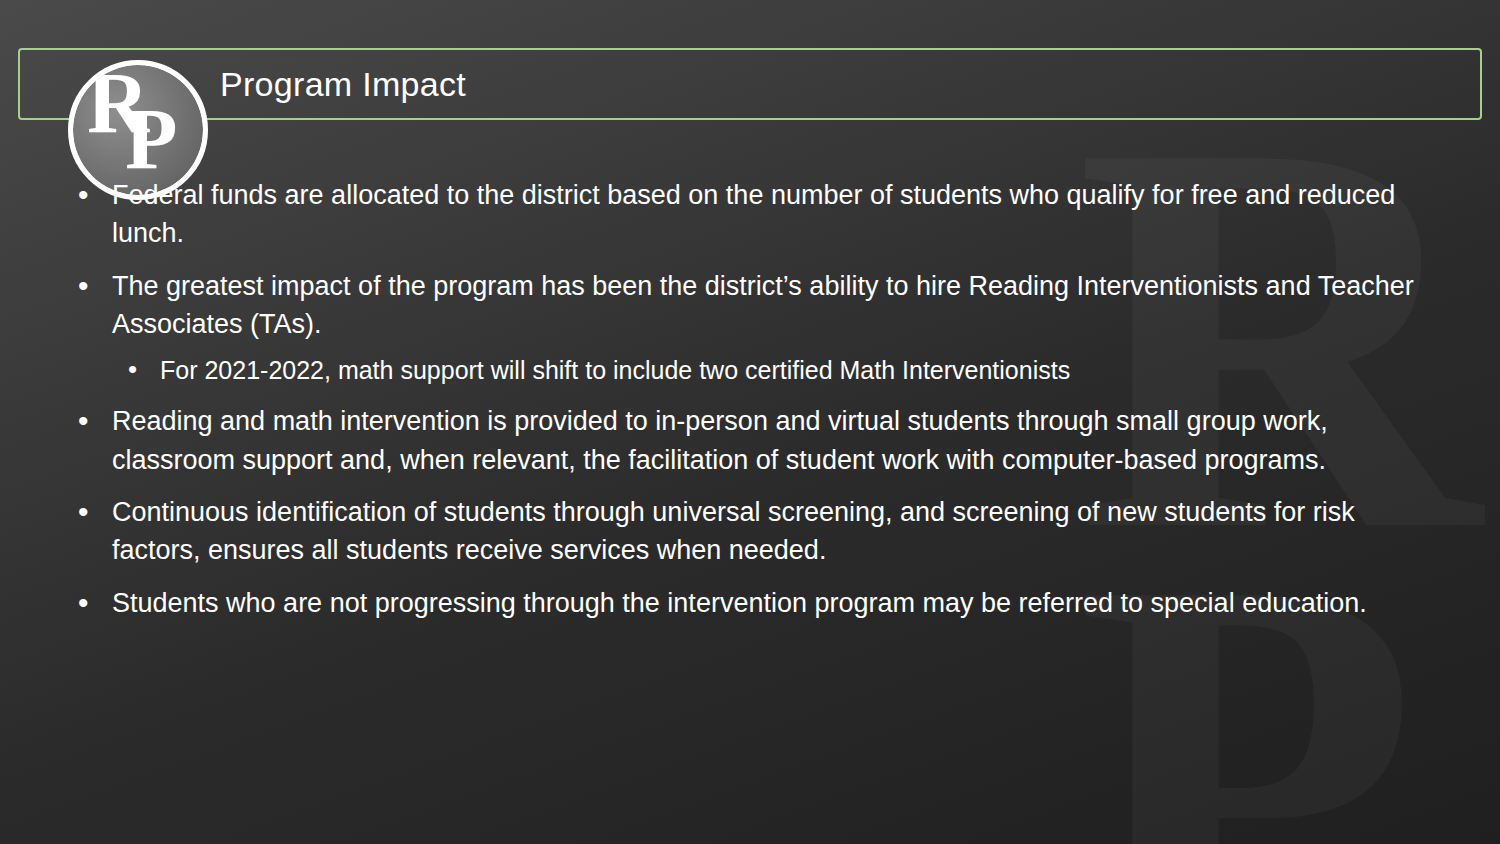R P
R P
Program Impact
Federal funds are allocated to the district based on the number of students who qualify for free and reduced lunch.
The greatest impact of the program has been the district’s ability to hire Reading Interventionists and Teacher Associates (TAs).
For 2021-2022, math support will shift to include two certified Math Interventionists
Reading and math intervention is provided to in-person and virtual students through small group work, classroom support and, when relevant, the facilitation of student work with computer-based programs.
Continuous identification of students through universal screening, and screening of new students for risk factors, ensures all students receive services when needed.
Students who are not progressing through the intervention program may be referred to special education.